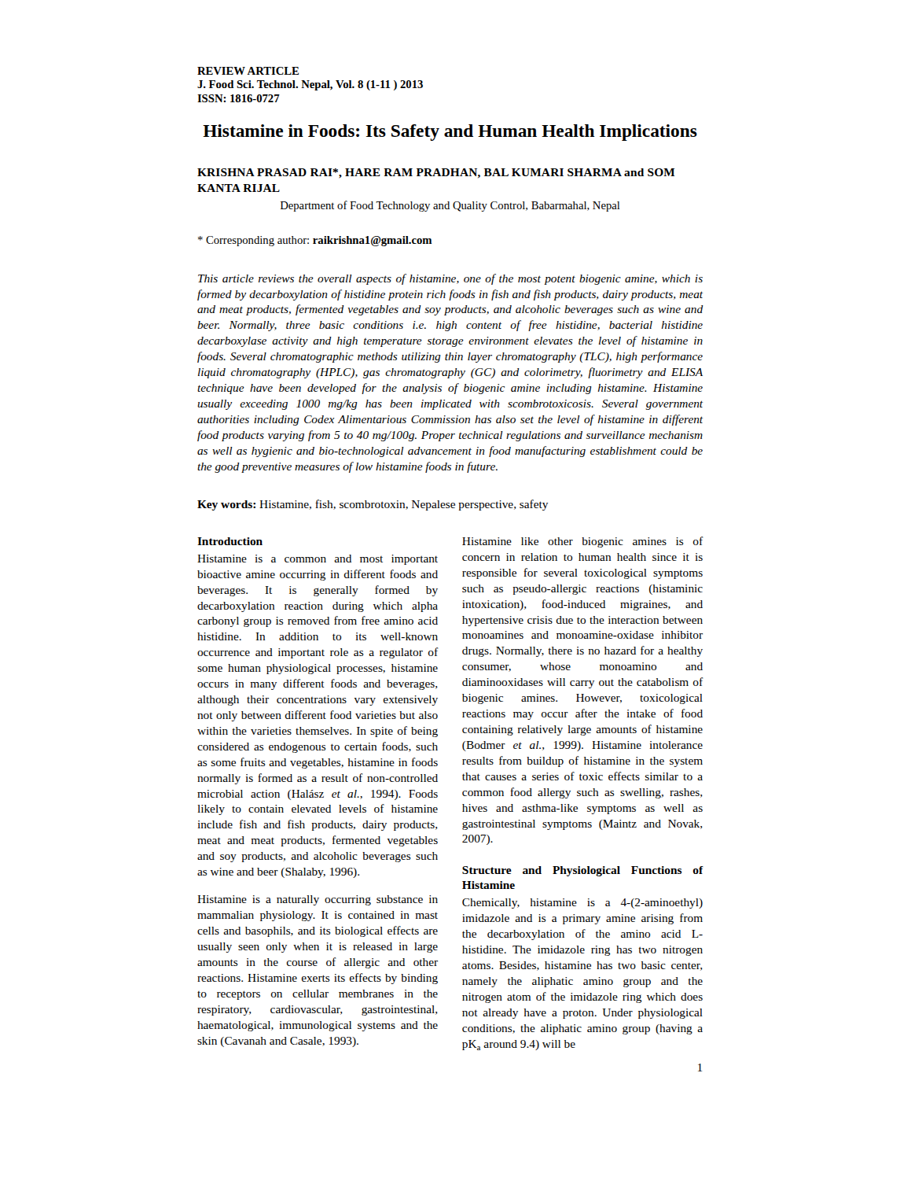REVIEW ARTICLE
J. Food Sci. Technol. Nepal, Vol. 8 (1-11 ) 2013
ISSN: 1816-0727
Histamine in Foods: Its Safety and Human Health Implications
KRISHNA PRASAD RAI*, HARE RAM PRADHAN, BAL KUMARI SHARMA and SOM KANTA RIJAL
Department of Food Technology and Quality Control, Babarmahal, Nepal
* Corresponding author: raikrishna1@gmail.com
This article reviews the overall aspects of histamine, one of the most potent biogenic amine, which is formed by decarboxylation of histidine protein rich foods in fish and fish products, dairy products, meat and meat products, fermented vegetables and soy products, and alcoholic beverages such as wine and beer. Normally, three basic conditions i.e. high content of free histidine, bacterial histidine decarboxylase activity and high temperature storage environment elevates the level of histamine in foods. Several chromatographic methods utilizing thin layer chromatography (TLC), high performance liquid chromatography (HPLC), gas chromatography (GC) and colorimetry, fluorimetry and ELISA technique have been developed for the analysis of biogenic amine including histamine. Histamine usually exceeding 1000 mg/kg has been implicated with scombrotoxicosis. Several government authorities including Codex Alimentarious Commission has also set the level of histamine in different food products varying from 5 to 40 mg/100g. Proper technical regulations and surveillance mechanism as well as hygienic and bio-technological advancement in food manufacturing establishment could be the good preventive measures of low histamine foods in future.
Key words: Histamine, fish, scombrotoxin, Nepalese perspective, safety
Introduction
Histamine is a common and most important bioactive amine occurring in different foods and beverages. It is generally formed by decarboxylation reaction during which alpha carbonyl group is removed from free amino acid histidine. In addition to its well-known occurrence and important role as a regulator of some human physiological processes, histamine occurs in many different foods and beverages, although their concentrations vary extensively not only between different food varieties but also within the varieties themselves. In spite of being considered as endogenous to certain foods, such as some fruits and vegetables, histamine in foods normally is formed as a result of non-controlled microbial action (Halász et al., 1994). Foods likely to contain elevated levels of histamine include fish and fish products, dairy products, meat and meat products, fermented vegetables and soy products, and alcoholic beverages such as wine and beer (Shalaby, 1996).
Histamine is a naturally occurring substance in mammalian physiology. It is contained in mast cells and basophils, and its biological effects are usually seen only when it is released in large amounts in the course of allergic and other reactions. Histamine exerts its effects by binding to receptors on cellular membranes in the respiratory, cardiovascular, gastrointestinal, haematological, immunological systems and the skin (Cavanah and Casale, 1993).
Histamine like other biogenic amines is of concern in relation to human health since it is responsible for several toxicological symptoms such as pseudo-allergic reactions (histaminic intoxication), food-induced migraines, and hypertensive crisis due to the interaction between monoamines and monoamine-oxidase inhibitor drugs. Normally, there is no hazard for a healthy consumer, whose monoamino and diaminooxidases will carry out the catabolism of biogenic amines. However, toxicological reactions may occur after the intake of food containing relatively large amounts of histamine (Bodmer et al., 1999). Histamine intolerance results from buildup of histamine in the system that causes a series of toxic effects similar to a common food allergy such as swelling, rashes, hives and asthma-like symptoms as well as gastrointestinal symptoms (Maintz and Novak, 2007).
Structure and Physiological Functions of Histamine
Chemically, histamine is a 4-(2-aminoethyl) imidazole and is a primary amine arising from the decarboxylation of the amino acid L-histidine. The imidazole ring has two nitrogen atoms. Besides, histamine has two basic center, namely the aliphatic amino group and the nitrogen atom of the imidazole ring which does not already have a proton. Under physiological conditions, the aliphatic amino group (having a pKa around 9.4) will be
1